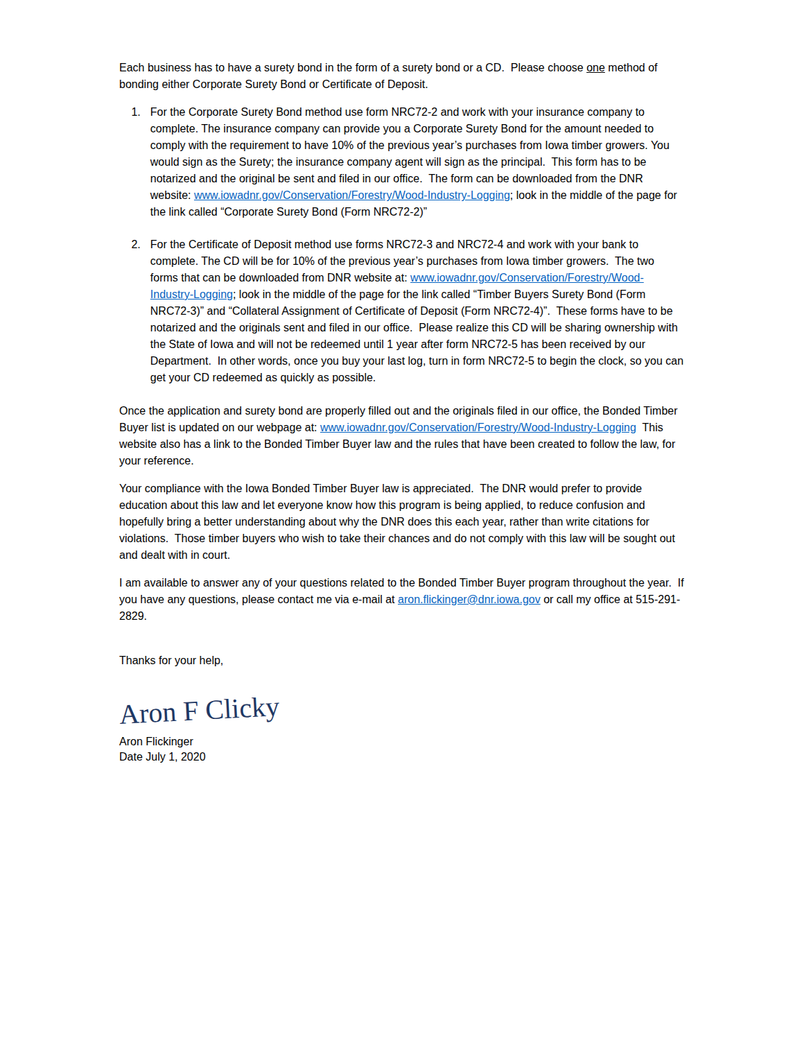Each business has to have a surety bond in the form of a surety bond or a CD. Please choose one method of bonding either Corporate Surety Bond or Certificate of Deposit.
For the Corporate Surety Bond method use form NRC72-2 and work with your insurance company to complete. The insurance company can provide you a Corporate Surety Bond for the amount needed to comply with the requirement to have 10% of the previous year’s purchases from Iowa timber growers. You would sign as the Surety; the insurance company agent will sign as the principal. This form has to be notarized and the original be sent and filed in our office. The form can be downloaded from the DNR website: www.iowadnr.gov/Conservation/Forestry/Wood-Industry-Logging; look in the middle of the page for the link called “Corporate Surety Bond (Form NRC72-2)”
For the Certificate of Deposit method use forms NRC72-3 and NRC72-4 and work with your bank to complete. The CD will be for 10% of the previous year’s purchases from Iowa timber growers. The two forms that can be downloaded from DNR website at: www.iowadnr.gov/Conservation/Forestry/Wood-Industry-Logging; look in the middle of the page for the link called “Timber Buyers Surety Bond (Form NRC72-3)” and “Collateral Assignment of Certificate of Deposit (Form NRC72-4)”. These forms have to be notarized and the originals sent and filed in our office. Please realize this CD will be sharing ownership with the State of Iowa and will not be redeemed until 1 year after form NRC72-5 has been received by our Department. In other words, once you buy your last log, turn in form NRC72-5 to begin the clock, so you can get your CD redeemed as quickly as possible.
Once the application and surety bond are properly filled out and the originals filed in our office, the Bonded Timber Buyer list is updated on our webpage at: www.iowadnr.gov/Conservation/Forestry/Wood-Industry-Logging This website also has a link to the Bonded Timber Buyer law and the rules that have been created to follow the law, for your reference.
Your compliance with the Iowa Bonded Timber Buyer law is appreciated. The DNR would prefer to provide education about this law and let everyone know how this program is being applied, to reduce confusion and hopefully bring a better understanding about why the DNR does this each year, rather than write citations for violations. Those timber buyers who wish to take their chances and do not comply with this law will be sought out and dealt with in court.
I am available to answer any of your questions related to the Bonded Timber Buyer program throughout the year. If you have any questions, please contact me via e-mail at aron.flickinger@dnr.iowa.gov or call my office at 515-291-2829.
Thanks for your help,
Aron F Clicky
Aron Flickinger
Date July 1, 2020